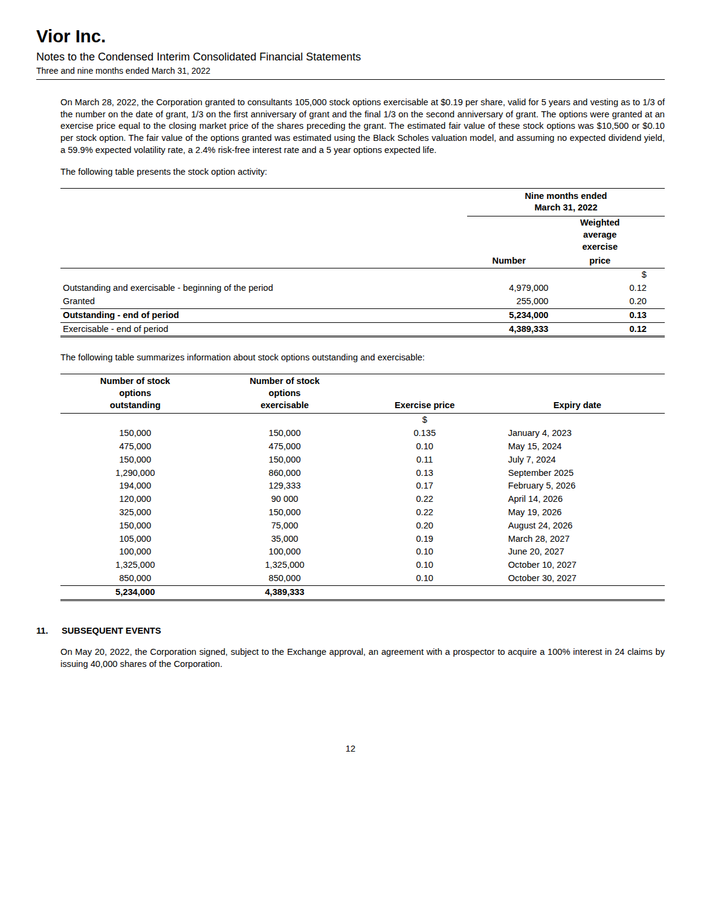Vior Inc.
Notes to the Condensed Interim Consolidated Financial Statements
Three and nine months ended March 31, 2022
On March 28, 2022, the Corporation granted to consultants 105,000 stock options exercisable at $0.19 per share, valid for 5 years and vesting as to 1/3 of the number on the date of grant, 1/3 on the first anniversary of grant and the final 1/3 on the second anniversary of grant. The options were granted at an exercise price equal to the closing market price of the shares preceding the grant. The estimated fair value of these stock options was $10,500 or $0.10 per stock option. The fair value of the options granted was estimated using the Black Scholes valuation model, and assuming no expected dividend yield, a 59.9% expected volatility rate, a 2.4% risk-free interest rate and a 5 year options expected life.
The following table presents the stock option activity:
| | Nine months ended March 31, 2022 |
| | | Weighted average exercise |
| | Number | price |
| | | $ |
| Outstanding and exercisable - beginning of the period | 4,979,000 | 0.12 |
| Granted | 255,000 | 0.20 |
| Outstanding - end of period | 5,234,000 | 0.13 |
| Exercisable - end of period | 4,389,333 | 0.12 |
The following table summarizes information about stock options outstanding and exercisable:
| Number of stock options outstanding | Number of stock options exercisable | Exercise price | Expiry date |
| --- | --- | --- | --- |
| | | $ | |
| 150,000 | 150,000 | 0.135 | January 4, 2023 |
| 475,000 | 475,000 | 0.10 | May 15, 2024 |
| 150,000 | 150,000 | 0.11 | July 7, 2024 |
| 1,290,000 | 860,000 | 0.13 | September 2025 |
| 194,000 | 129,333 | 0.17 | February 5, 2026 |
| 120,000 | 90 000 | 0.22 | April 14, 2026 |
| 325,000 | 150,000 | 0.22 | May 19, 2026 |
| 150,000 | 75,000 | 0.20 | August 24, 2026 |
| 105,000 | 35,000 | 0.19 | March 28, 2027 |
| 100,000 | 100,000 | 0.10 | June 20, 2027 |
| 1,325,000 | 1,325,000 | 0.10 | October 10, 2027 |
| 850,000 | 850,000 | 0.10 | October 30, 2027 |
| 5,234,000 | 4,389,333 | | |
11.
SUBSEQUENT EVENTS
On May 20, 2022, the Corporation signed, subject to the Exchange approval, an agreement with a prospector to acquire a 100% interest in 24 claims by issuing 40,000 shares of the Corporation.
12